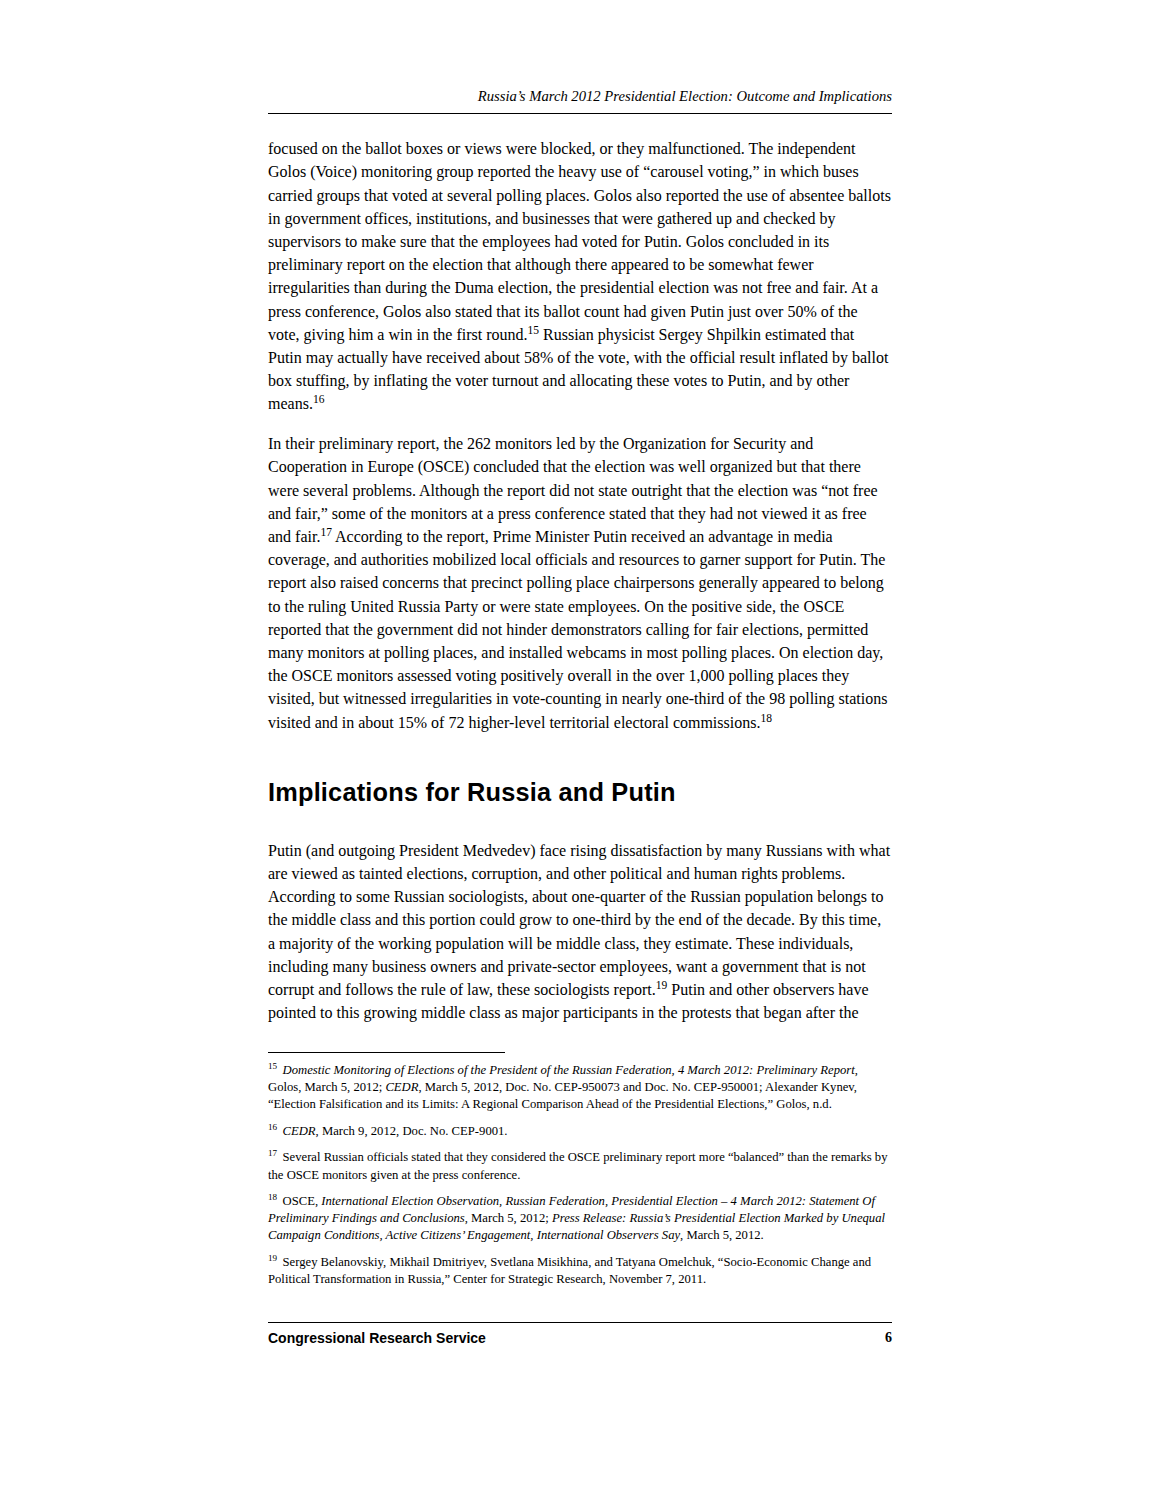Russia’s March 2012 Presidential Election: Outcome and Implications
focused on the ballot boxes or views were blocked, or they malfunctioned. The independent Golos (Voice) monitoring group reported the heavy use of “carousel voting,” in which buses carried groups that voted at several polling places. Golos also reported the use of absentee ballots in government offices, institutions, and businesses that were gathered up and checked by supervisors to make sure that the employees had voted for Putin. Golos concluded in its preliminary report on the election that although there appeared to be somewhat fewer irregularities than during the Duma election, the presidential election was not free and fair. At a press conference, Golos also stated that its ballot count had given Putin just over 50% of the vote, giving him a win in the first round.15 Russian physicist Sergey Shpilkin estimated that Putin may actually have received about 58% of the vote, with the official result inflated by ballot box stuffing, by inflating the voter turnout and allocating these votes to Putin, and by other means.16
In their preliminary report, the 262 monitors led by the Organization for Security and Cooperation in Europe (OSCE) concluded that the election was well organized but that there were several problems. Although the report did not state outright that the election was “not free and fair,” some of the monitors at a press conference stated that they had not viewed it as free and fair.17 According to the report, Prime Minister Putin received an advantage in media coverage, and authorities mobilized local officials and resources to garner support for Putin. The report also raised concerns that precinct polling place chairpersons generally appeared to belong to the ruling United Russia Party or were state employees. On the positive side, the OSCE reported that the government did not hinder demonstrators calling for fair elections, permitted many monitors at polling places, and installed webcams in most polling places. On election day, the OSCE monitors assessed voting positively overall in the over 1,000 polling places they visited, but witnessed irregularities in vote-counting in nearly one-third of the 98 polling stations visited and in about 15% of 72 higher-level territorial electoral commissions.18
Implications for Russia and Putin
Putin (and outgoing President Medvedev) face rising dissatisfaction by many Russians with what are viewed as tainted elections, corruption, and other political and human rights problems. According to some Russian sociologists, about one-quarter of the Russian population belongs to the middle class and this portion could grow to one-third by the end of the decade. By this time, a majority of the working population will be middle class, they estimate. These individuals, including many business owners and private-sector employees, want a government that is not corrupt and follows the rule of law, these sociologists report.19 Putin and other observers have pointed to this growing middle class as major participants in the protests that began after the
15 Domestic Monitoring of Elections of the President of the Russian Federation, 4 March 2012: Preliminary Report, Golos, March 5, 2012; CEDR, March 5, 2012, Doc. No. CEP-950073 and Doc. No. CEP-950001; Alexander Kynev, “Election Falsification and its Limits: A Regional Comparison Ahead of the Presidential Elections,” Golos, n.d.
16 CEDR, March 9, 2012, Doc. No. CEP-9001.
17 Several Russian officials stated that they considered the OSCE preliminary report more “balanced” than the remarks by the OSCE monitors given at the press conference.
18 OSCE, International Election Observation, Russian Federation, Presidential Election – 4 March 2012: Statement Of Preliminary Findings and Conclusions, March 5, 2012; Press Release: Russia’s Presidential Election Marked by Unequal Campaign Conditions, Active Citizens’ Engagement, International Observers Say, March 5, 2012.
19 Sergey Belanovskiy, Mikhail Dmitriyev, Svetlana Misikhina, and Tatyana Omelchuk, “Socio-Economic Change and Political Transformation in Russia,” Center for Strategic Research, November 7, 2011.
Congressional Research Service 6